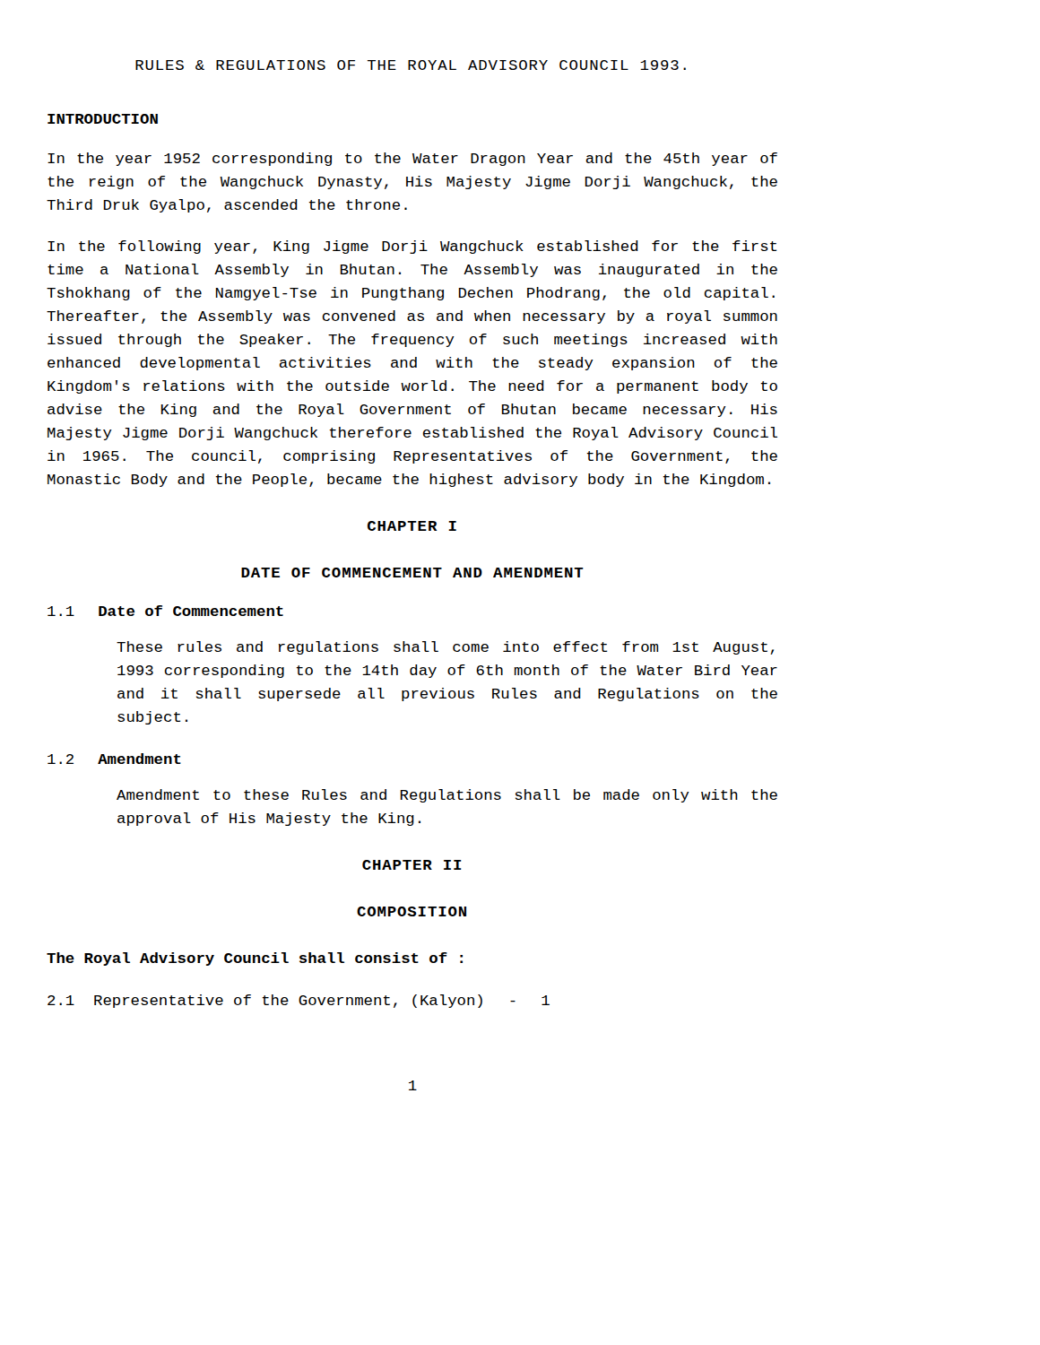RULES & REGULATIONS OF THE ROYAL ADVISORY COUNCIL 1993.
INTRODUCTION
In the year 1952 corresponding to the Water Dragon Year and the 45th year of the reign of the Wangchuck Dynasty, His Majesty Jigme Dorji Wangchuck, the Third Druk Gyalpo, ascended the throne.
In the following year, King Jigme Dorji Wangchuck established for the first time a National Assembly in Bhutan. The Assembly was inaugurated in the Tshokhang of the Namgyel-Tse in Pungthang Dechen Phodrang, the old capital. Thereafter, the Assembly was convened as and when necessary by a royal summon issued through the Speaker. The frequency of such meetings increased with enhanced developmental activities and with the steady expansion of the Kingdom's relations with the outside world. The need for a permanent body to advise the King and the Royal Government of Bhutan became necessary. His Majesty Jigme Dorji Wangchuck therefore established the Royal Advisory Council in 1965. The council, comprising Representatives of the Government, the Monastic Body and the People, became the highest advisory body in the Kingdom.
CHAPTER I
DATE OF COMMENCEMENT AND AMENDMENT
1.1 Date of Commencement
These rules and regulations shall come into effect from 1st August, 1993 corresponding to the 14th day of 6th month of the Water Bird Year and it shall supersede all previous Rules and Regulations on the subject.
1.2 Amendment
Amendment to these Rules and Regulations shall be made only with the approval of His Majesty the King.
CHAPTER II
COMPOSITION
The Royal Advisory Council shall consist of :
2.1 Representative of the Government, (Kalyon) - 1
1